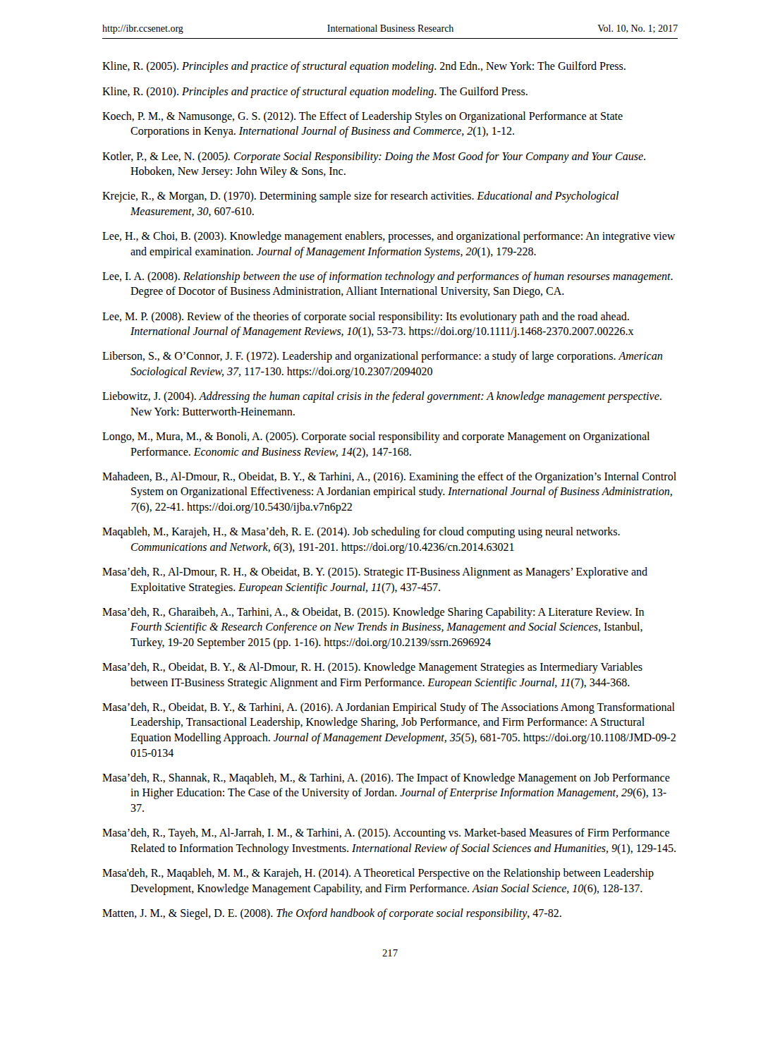http://ibr.ccsenet.org International Business Research Vol. 10, No. 1; 2017
Kline, R. (2005). Principles and practice of structural equation modeling. 2nd Edn., New York: The Guilford Press.
Kline, R. (2010). Principles and practice of structural equation modeling. The Guilford Press.
Koech, P. M., & Namusonge, G. S. (2012). The Effect of Leadership Styles on Organizational Performance at State Corporations in Kenya. International Journal of Business and Commerce, 2(1), 1-12.
Kotler, P., & Lee, N. (2005). Corporate Social Responsibility: Doing the Most Good for Your Company and Your Cause. Hoboken, New Jersey: John Wiley & Sons, Inc.
Krejcie, R., & Morgan, D. (1970). Determining sample size for research activities. Educational and Psychological Measurement, 30, 607-610.
Lee, H., & Choi, B. (2003). Knowledge management enablers, processes, and organizational performance: An integrative view and empirical examination. Journal of Management Information Systems, 20(1), 179-228.
Lee, I. A. (2008). Relationship between the use of information technology and performances of human resourses management. Degree of Docotor of Business Administration, Alliant International University, San Diego, CA.
Lee, M. P. (2008). Review of the theories of corporate social responsibility: Its evolutionary path and the road ahead. International Journal of Management Reviews, 10(1), 53-73. https://doi.org/10.1111/j.1468-2370.2007.00226.x
Liberson, S., & O’Connor, J. F. (1972). Leadership and organizational performance: a study of large corporations. American Sociological Review, 37, 117-130. https://doi.org/10.2307/2094020
Liebowitz, J. (2004). Addressing the human capital crisis in the federal government: A knowledge management perspective. New York: Butterworth-Heinemann.
Longo, M., Mura, M., & Bonoli, A. (2005). Corporate social responsibility and corporate Management on Organizational Performance. Economic and Business Review, 14(2), 147-168.
Mahadeen, B., Al-Dmour, R., Obeidat, B. Y., & Tarhini, A., (2016). Examining the effect of the Organization’s Internal Control System on Organizational Effectiveness: A Jordanian empirical study. International Journal of Business Administration, 7(6), 22-41. https://doi.org/10.5430/ijba.v7n6p22
Maqableh, M., Karajeh, H., & Masa’deh, R. E. (2014). Job scheduling for cloud computing using neural networks. Communications and Network, 6(3), 191-201. https://doi.org/10.4236/cn.2014.63021
Masa’deh, R., Al-Dmour, R. H., & Obeidat, B. Y. (2015). Strategic IT-Business Alignment as Managers’ Explorative and Exploitative Strategies. European Scientific Journal, 11(7), 437-457.
Masa’deh, R., Gharaibeh, A., Tarhini, A., & Obeidat, B. (2015). Knowledge Sharing Capability: A Literature Review. In Fourth Scientific & Research Conference on New Trends in Business, Management and Social Sciences, Istanbul, Turkey, 19-20 September 2015 (pp. 1-16). https://doi.org/10.2139/ssrn.2696924
Masa’deh, R., Obeidat, B. Y., & Al-Dmour, R. H. (2015). Knowledge Management Strategies as Intermediary Variables between IT-Business Strategic Alignment and Firm Performance. European Scientific Journal, 11(7), 344-368.
Masa’deh, R., Obeidat, B. Y., & Tarhini, A. (2016). A Jordanian Empirical Study of The Associations Among Transformational Leadership, Transactional Leadership, Knowledge Sharing, Job Performance, and Firm Performance: A Structural Equation Modelling Approach. Journal of Management Development, 35(5), 681-705. https://doi.org/10.1108/JMD-09-2015-0134
Masa’deh, R., Shannak, R., Maqableh, M., & Tarhini, A. (2016). The Impact of Knowledge Management on Job Performance in Higher Education: The Case of the University of Jordan. Journal of Enterprise Information Management, 29(6), 13-37.
Masa’deh, R., Tayeh, M., Al-Jarrah, I. M., & Tarhini, A. (2015). Accounting vs. Market-based Measures of Firm Performance Related to Information Technology Investments. International Review of Social Sciences and Humanities, 9(1), 129-145.
Masa'deh, R., Maqableh, M. M., & Karajeh, H. (2014). A Theoretical Perspective on the Relationship between Leadership Development, Knowledge Management Capability, and Firm Performance. Asian Social Science, 10(6), 128-137.
Matten, J. M., & Siegel, D. E. (2008). The Oxford handbook of corporate social responsibility, 47-82.
217